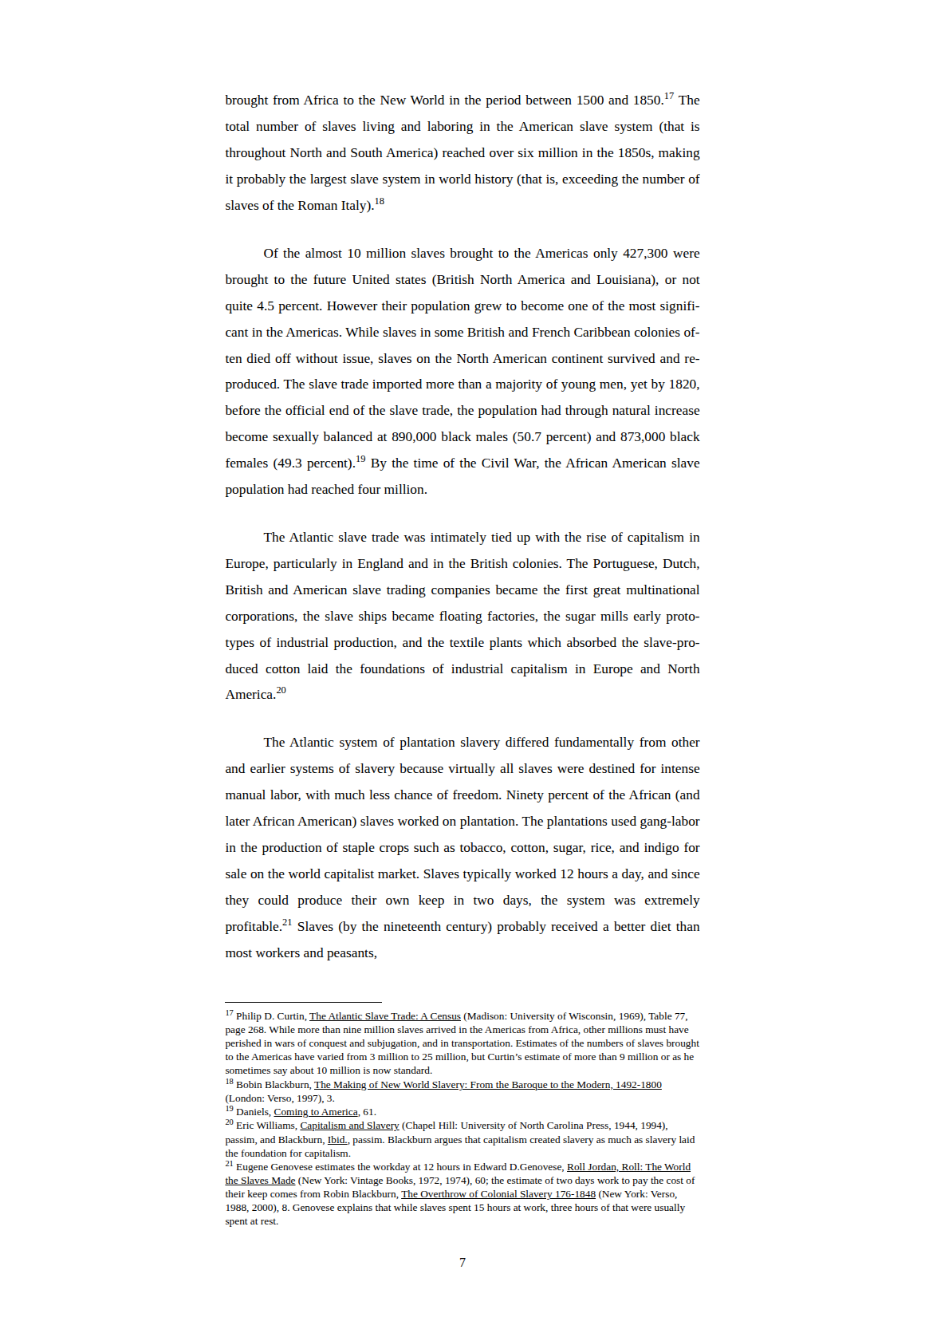brought from Africa to the New World in the period between 1500 and 1850.17 The total number of slaves living and laboring in the American slave system (that is throughout North and South America) reached over six million in the 1850s, making it probably the largest slave system in world history (that is, exceeding the number of slaves of the Roman Italy).18
Of the almost 10 million slaves brought to the Americas only 427,300 were brought to the future United states (British North America and Louisiana), or not quite 4.5 percent. However their population grew to become one of the most significant in the Americas. While slaves in some British and French Caribbean colonies often died off without issue, slaves on the North American continent survived and reproduced. The slave trade imported more than a majority of young men, yet by 1820, before the official end of the slave trade, the population had through natural increase become sexually balanced at 890,000 black males (50.7 percent) and 873,000 black females (49.3 percent).19 By the time of the Civil War, the African American slave population had reached four million.
The Atlantic slave trade was intimately tied up with the rise of capitalism in Europe, particularly in England and in the British colonies. The Portuguese, Dutch, British and American slave trading companies became the first great multinational corporations, the slave ships became floating factories, the sugar mills early prototypes of industrial production, and the textile plants which absorbed the slave-produced cotton laid the foundations of industrial capitalism in Europe and North America.20
The Atlantic system of plantation slavery differed fundamentally from other and earlier systems of slavery because virtually all slaves were destined for intense manual labor, with much less chance of freedom. Ninety percent of the African (and later African American) slaves worked on plantation. The plantations used gang-labor in the production of staple crops such as tobacco, cotton, sugar, rice, and indigo for sale on the world capitalist market. Slaves typically worked 12 hours a day, and since they could produce their own keep in two days, the system was extremely profitable.21 Slaves (by the nineteenth century) probably received a better diet than most workers and peasants,
17 Philip D. Curtin, The Atlantic Slave Trade: A Census (Madison: University of Wisconsin, 1969), Table 77, page 268. While more than nine million slaves arrived in the Americas from Africa, other millions must have perished in wars of conquest and subjugation, and in transportation. Estimates of the numbers of slaves brought to the Americas have varied from 3 million to 25 million, but Curtin’s estimate of more than 9 million or as he sometimes say about 10 million is now standard.
18 Bobin Blackburn, The Making of New World Slavery: From the Baroque to the Modern, 1492-1800 (London: Verso, 1997), 3.
19 Daniels, Coming to America, 61.
20 Eric Williams, Capitalism and Slavery (Chapel Hill: University of North Carolina Press, 1944, 1994), passim, and Blackburn, Ibid., passim. Blackburn argues that capitalism created slavery as much as slavery laid the foundation for capitalism.
21 Eugene Genovese estimates the workday at 12 hours in Edward D.Genovese, Roll Jordan, Roll: The World the Slaves Made (New York: Vintage Books, 1972, 1974), 60; the estimate of two days work to pay the cost of their keep comes from Robin Blackburn, The Overthrow of Colonial Slavery 176-1848 (New York: Verso, 1988, 2000), 8. Genovese explains that while slaves spent 15 hours at work, three hours of that were usually spent at rest.
7